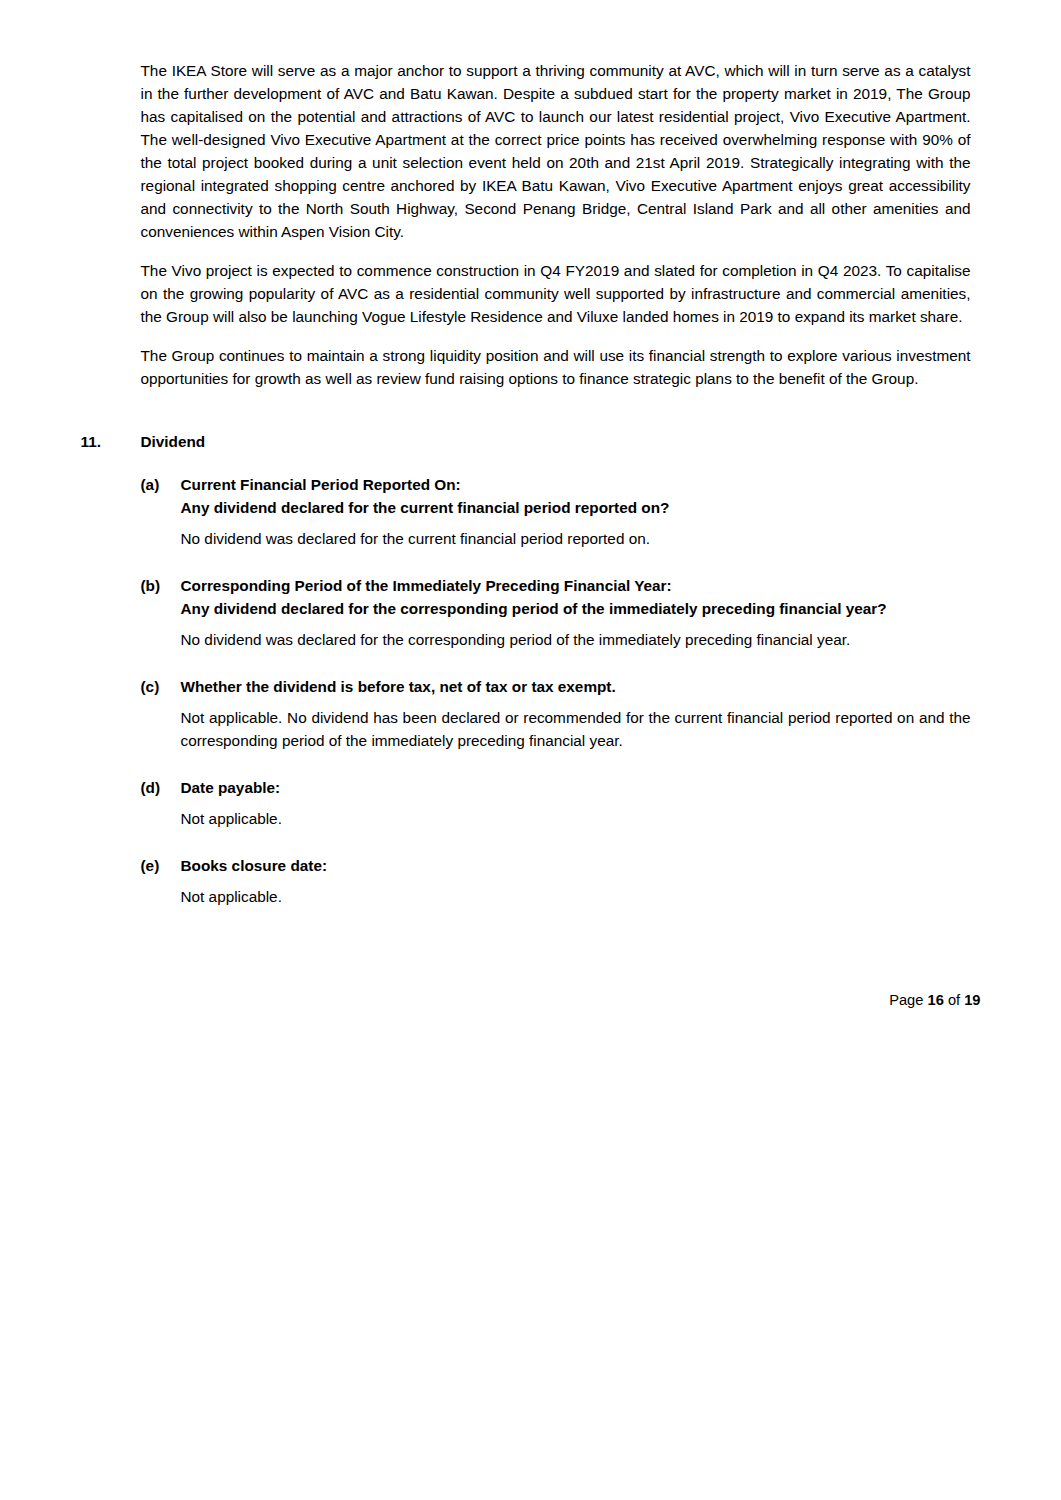The IKEA Store will serve as a major anchor to support a thriving community at AVC, which will in turn serve as a catalyst in the further development of AVC and Batu Kawan. Despite a subdued start for the property market in 2019, The Group has capitalised on the potential and attractions of AVC to launch our latest residential project, Vivo Executive Apartment. The well-designed Vivo Executive Apartment at the correct price points has received overwhelming response with 90% of the total project booked during a unit selection event held on 20th and 21st April 2019. Strategically integrating with the regional integrated shopping centre anchored by IKEA Batu Kawan, Vivo Executive Apartment enjoys great accessibility and connectivity to the North South Highway, Second Penang Bridge, Central Island Park and all other amenities and conveniences within Aspen Vision City.
The Vivo project is expected to commence construction in Q4 FY2019 and slated for completion in Q4 2023. To capitalise on the growing popularity of AVC as a residential community well supported by infrastructure and commercial amenities, the Group will also be launching Vogue Lifestyle Residence and Viluxe landed homes in 2019 to expand its market share.
The Group continues to maintain a strong liquidity position and will use its financial strength to explore various investment opportunities for growth as well as review fund raising options to finance strategic plans to the benefit of the Group.
11. Dividend
(a) Current Financial Period Reported On:
Any dividend declared for the current financial period reported on?
No dividend was declared for the current financial period reported on.
(b) Corresponding Period of the Immediately Preceding Financial Year:
Any dividend declared for the corresponding period of the immediately preceding financial year?
No dividend was declared for the corresponding period of the immediately preceding financial year.
(c) Whether the dividend is before tax, net of tax or tax exempt.
Not applicable. No dividend has been declared or recommended for the current financial period reported on and the corresponding period of the immediately preceding financial year.
(d) Date payable:
Not applicable.
(e) Books closure date:
Not applicable.
Page 16 of 19